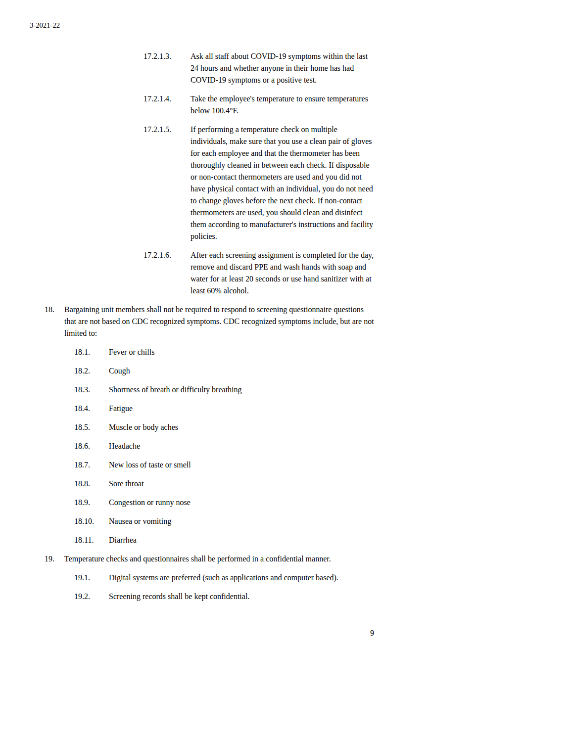3-2021-22
17.2.1.3.
Ask all staff about COVID-19 symptoms within the last 24 hours and whether anyone in their home has had COVID-19 symptoms or a positive test.
17.2.1.4.
Take the employee's temperature to ensure temperatures below 100.4°F.
17.2.1.5.
If performing a temperature check on multiple individuals, make sure that you use a clean pair of gloves for each employee and that the thermometer has been thoroughly cleaned in between each check. If disposable or non-contact thermometers are used and you did not have physical contact with an individual, you do not need to change gloves before the next check. If non-contact thermometers are used, you should clean and disinfect them according to manufacturer's instructions and facility policies.
17.2.1.6.
After each screening assignment is completed for the day, remove and discard PPE and wash hands with soap and water for at least 20 seconds or use hand sanitizer with at least 60% alcohol.
18.
Bargaining unit members shall not be required to respond to screening questionnaire questions that are not based on CDC recognized symptoms. CDC recognized symptoms include, but are not limited to:
18.1.
Fever or chills
18.2.
Cough
18.3.
Shortness of breath or difficulty breathing
18.4.
Fatigue
18.5.
Muscle or body aches
18.6.
Headache
18.7.
New loss of taste or smell
18.8.
Sore throat
18.9.
Congestion or runny nose
18.10.
Nausea or vomiting
18.11.
Diarrhea
19.
Temperature checks and questionnaires shall be performed in a confidential manner.
19.1.
Digital systems are preferred (such as applications and computer based).
19.2.
Screening records shall be kept confidential.
9